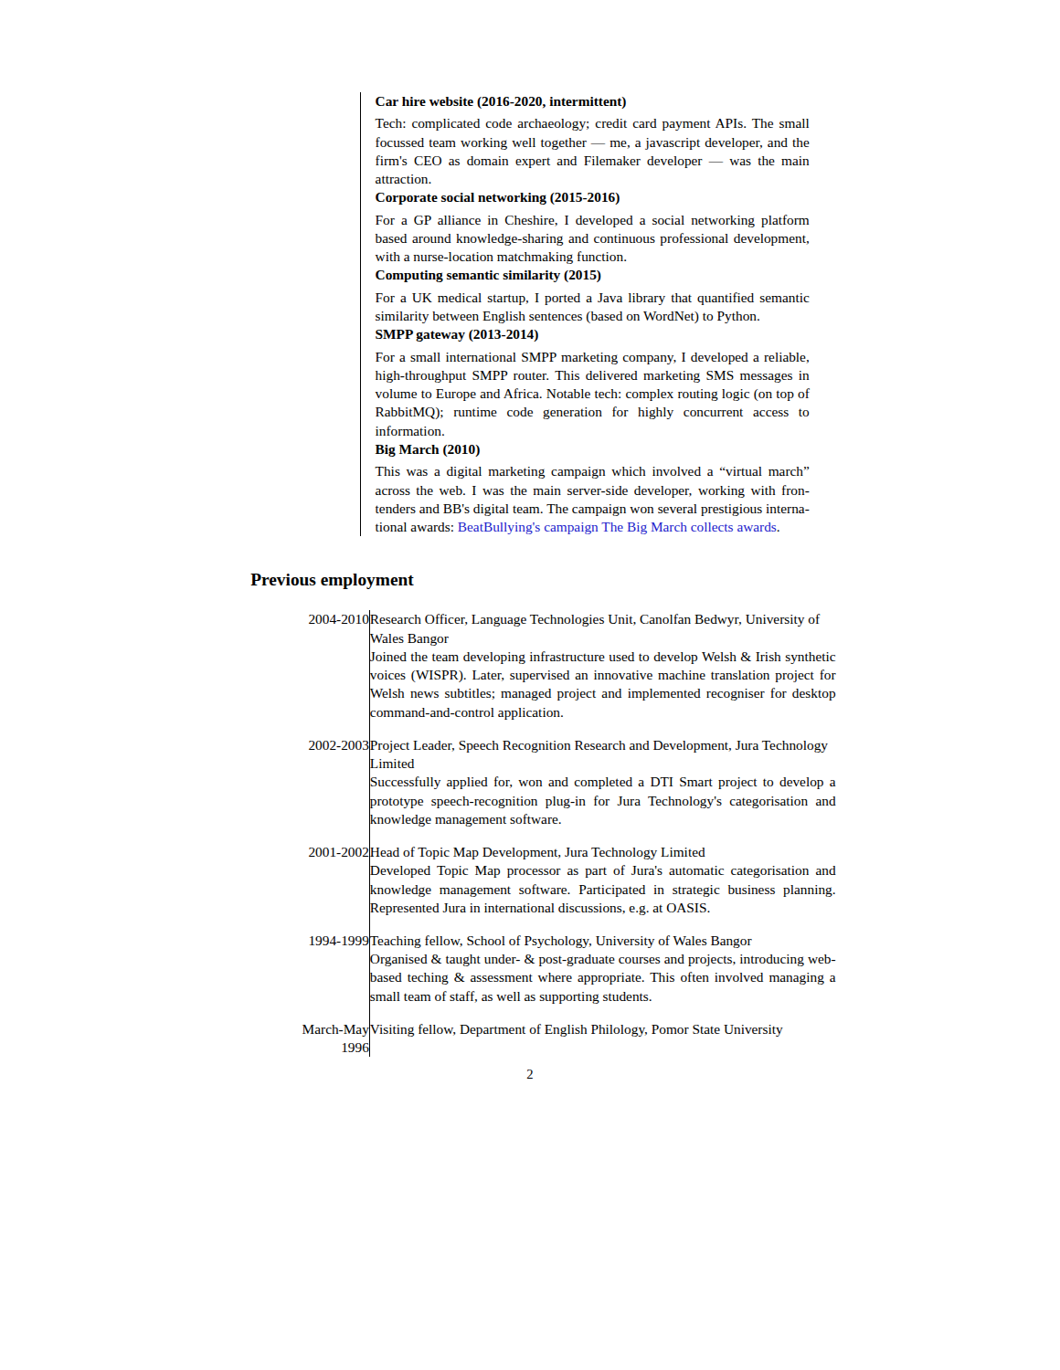Car hire website (2016-2020, intermittent)
Tech: complicated code archaeology; credit card payment APIs. The small focussed team working well together — me, a javascript developer, and the firm's CEO as domain expert and Filemaker developer — was the main attraction.
Corporate social networking (2015-2016)
For a GP alliance in Cheshire, I developed a social networking platform based around knowledge-sharing and continuous professional development, with a nurse-location matchmaking function.
Computing semantic similarity (2015)
For a UK medical startup, I ported a Java library that quantified semantic similarity between English sentences (based on WordNet) to Python.
SMPP gateway (2013-2014)
For a small international SMPP marketing company, I developed a reliable, high-throughput SMPP router. This delivered marketing SMS messages in volume to Europe and Africa. Notable tech: complex routing logic (on top of RabbitMQ); runtime code generation for highly concurrent access to information.
Big March (2010)
This was a digital marketing campaign which involved a “virtual march” across the web. I was the main server-side developer, working with frontenders and BB's digital team. The campaign won several prestigious international awards: BeatBullying's campaign The Big March collects awards.
Previous employment
| 2004-2010 | Research Officer, Language Technologies Unit, Canolfan Bedwyr, University of Wales Bangor Joined the team developing infrastructure used to develop Welsh & Irish synthetic voices (WISPR). Later, supervised an innovative machine translation project for Welsh news subtitles; managed project and implemented recogniser for desktop command-and-control application. |
| 2002-2003 | Project Leader, Speech Recognition Research and Development, Jura Technology Limited Successfully applied for, won and completed a DTI Smart project to develop a prototype speech-recognition plug-in for Jura Technology's categorisation and knowledge management software. |
| 2001-2002 | Head of Topic Map Development, Jura Technology Limited Developed Topic Map processor as part of Jura's automatic categorisation and knowledge management software. Participated in strategic business planning. Represented Jura in international discussions, e.g. at OASIS. |
| 1994-1999 | Teaching fellow, School of Psychology, University of Wales Bangor Organised & taught under- & post-graduate courses and projects, introducing web-based teching & assessment where appropriate. This often involved managing a small team of staff, as well as supporting students. |
| March-May 1996 | Visiting fellow, Department of English Philology, Pomor State University |
2